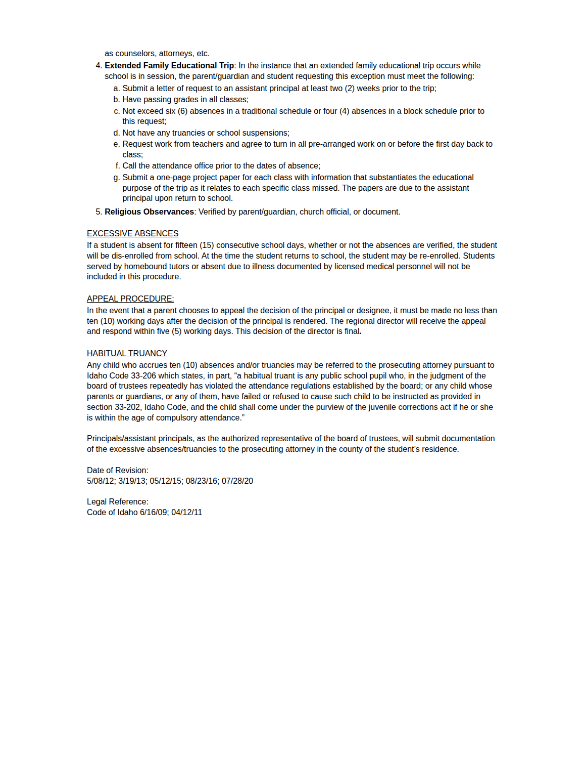as counselors, attorneys, etc.
Extended Family Educational Trip: In the instance that an extended family educational trip occurs while school is in session, the parent/guardian and student requesting this exception must meet the following:
Submit a letter of request to an assistant principal at least two (2) weeks prior to the trip;
Have passing grades in all classes;
Not exceed six (6) absences in a traditional schedule or four (4) absences in a block schedule prior to this request;
Not have any truancies or school suspensions;
Request work from teachers and agree to turn in all pre-arranged work on or before the first day back to class;
Call the attendance office prior to the dates of absence;
Submit a one-page project paper for each class with information that substantiates the educational purpose of the trip as it relates to each specific class missed. The papers are due to the assistant principal upon return to school.
Religious Observances: Verified by parent/guardian, church official, or document.
EXCESSIVE ABSENCES
If a student is absent for fifteen (15) consecutive school days, whether or not the absences are verified, the student will be dis-enrolled from school. At the time the student returns to school, the student may be re-enrolled. Students served by homebound tutors or absent due to illness documented by licensed medical personnel will not be included in this procedure.
APPEAL PROCEDURE:
In the event that a parent chooses to appeal the decision of the principal or designee, it must be made no less than ten (10) working days after the decision of the principal is rendered. The regional director will receive the appeal and respond within five (5) working days. This decision of the director is final.
HABITUAL TRUANCY
Any child who accrues ten (10) absences and/or truancies may be referred to the prosecuting attorney pursuant to Idaho Code 33-206 which states, in part, “a habitual truant is any public school pupil who, in the judgment of the board of trustees repeatedly has violated the attendance regulations established by the board; or any child whose parents or guardians, or any of them, have failed or refused to cause such child to be instructed as provided in section 33-202, Idaho Code, and the child shall come under the purview of the juvenile corrections act if he or she is within the age of compulsory attendance.”
Principals/assistant principals, as the authorized representative of the board of trustees, will submit documentation of the excessive absences/truancies to the prosecuting attorney in the county of the student’s residence.
Date of Revision:
5/08/12; 3/19/13; 05/12/15; 08/23/16; 07/28/20
Legal Reference:
Code of Idaho 6/16/09; 04/12/11